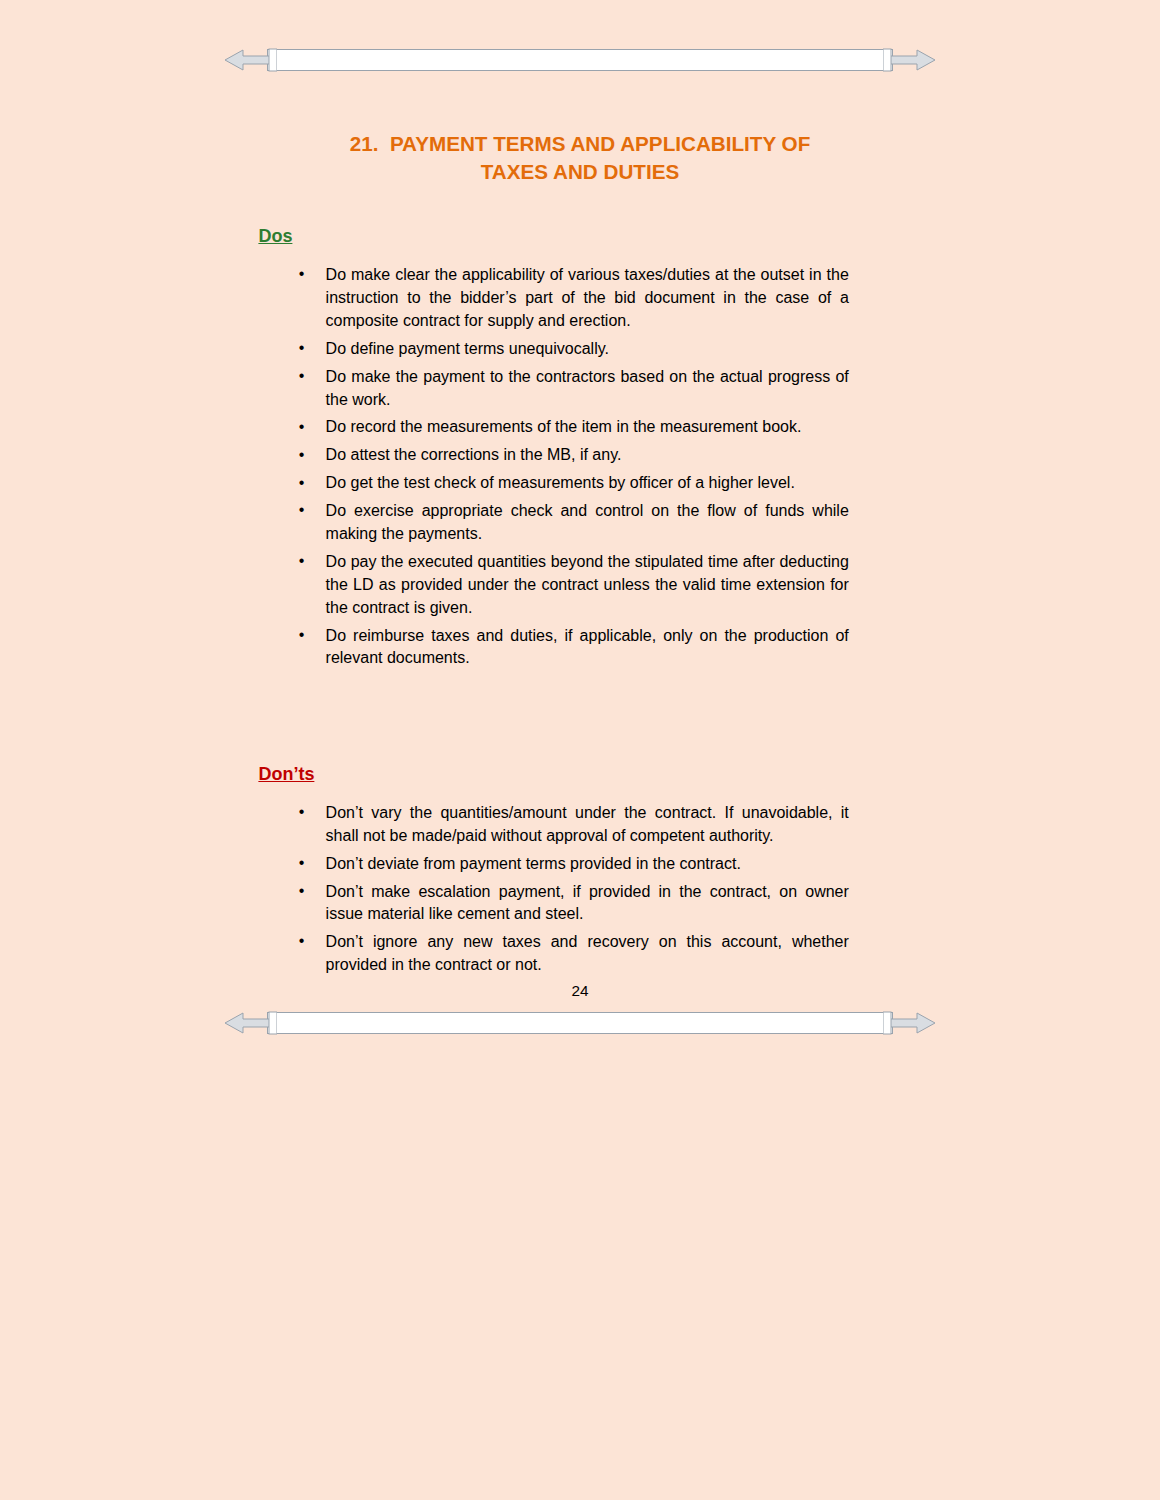21. PAYMENT TERMS AND APPLICABILITY OF
TAXES AND DUTIES
Dos
Do make clear the applicability of various taxes/duties at the outset in the instruction to the bidder’s part of the bid document in the case of a composite contract for supply and erection.
Do define payment terms unequivocally.
Do make the payment to the contractors based on the actual progress of the work.
Do record the measurements of the item in the measurement book.
Do attest the corrections in the MB, if any.
Do get the test check of measurements by officer of a higher level.
Do exercise appropriate check and control on the flow of funds while making the payments.
Do pay the executed quantities beyond the stipulated time after deducting the LD as provided under the contract unless the valid time extension for the contract is given.
Do reimburse taxes and duties, if applicable, only on the production of relevant documents.
Don’ts
Don’t vary the quantities/amount under the contract. If unavoidable, it shall not be made/paid without approval of competent authority.
Don’t deviate from payment terms provided in the contract.
Don’t make escalation payment, if provided in the contract, on owner issue material like cement and steel.
Don’t ignore any new taxes and recovery on this account, whether provided in the contract or not.
24